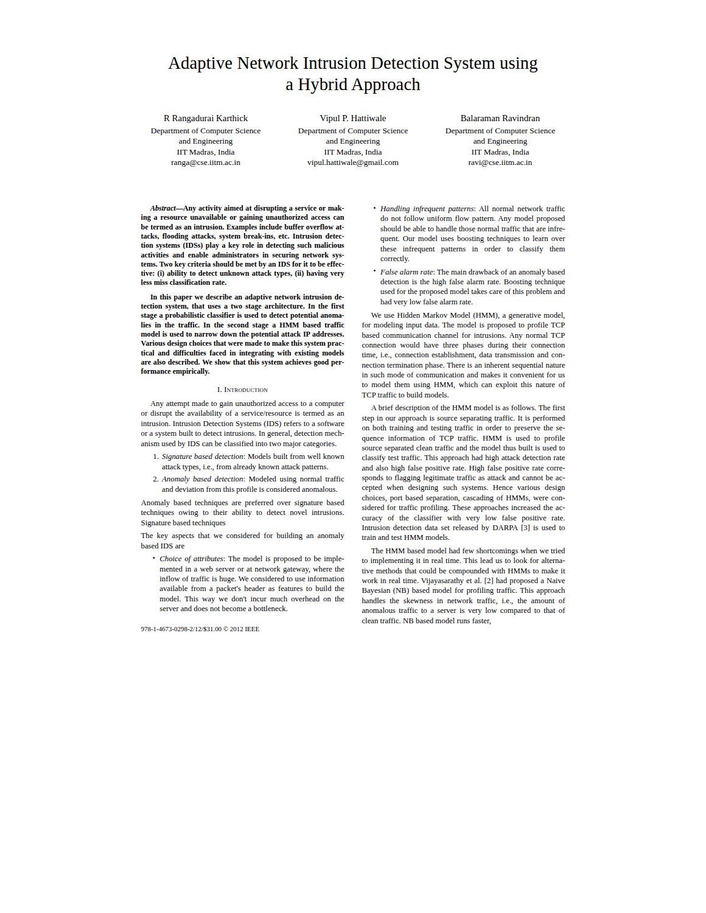Adaptive Network Intrusion Detection System using
a Hybrid Approach
R Rangadurai Karthick
Department of Computer Science
and Engineering
IIT Madras, India
ranga@cse.iitm.ac.in
Vipul P. Hattiwale
Department of Computer Science
and Engineering
IIT Madras, India
vipul.hattiwale@gmail.com
Balaraman Ravindran
Department of Computer Science
and Engineering
IIT Madras, India
ravi@cse.iitm.ac.in
Abstract—Any activity aimed at disrupting a service or making a resource unavailable or gaining unauthorized access can be termed as an intrusion. Examples include buffer overflow attacks, flooding attacks, system break-ins, etc. Intrusion detection systems (IDSs) play a key role in detecting such malicious activities and enable administrators in securing network systems. Two key criteria should be met by an IDS for it to be effective: (i) ability to detect unknown attack types, (ii) having very less miss classification rate.
In this paper we describe an adaptive network intrusion detection system, that uses a two stage architecture. In the first stage a probabilistic classifier is used to detect potential anomalies in the traffic. In the second stage a HMM based traffic model is used to narrow down the potential attack IP addresses. Various design choices that were made to make this system practical and difficulties faced in integrating with existing models are also described. We show that this system achieves good performance empirically.
I. Introduction
Any attempt made to gain unauthorized access to a computer or disrupt the availability of a service/resource is termed as an intrusion. Intrusion Detection Systems (IDS) refers to a software or a system built to detect intrusions. In general, detection mechanism used by IDS can be classified into two major categories.
Signature based detection: Models built from well known attack types, i.e., from already known attack patterns.
Anomaly based detection: Modeled using normal traffic and deviation from this profile is considered anomalous.
Anomaly based techniques are preferred over signature based techniques owing to their ability to detect novel intrusions. Signature based techniques
The key aspects that we considered for building an anomaly based IDS are
Choice of attributes: The model is proposed to be implemented in a web server or at network gateway, where the inflow of traffic is huge. We considered to use information available from a packet's header as features to build the model. This way we don't incur much overhead on the server and does not become a bottleneck.
Handling infrequent patterns: All normal network traffic do not follow uniform flow pattern. Any model proposed should be able to handle those normal traffic that are infrequent. Our model uses boosting techniques to learn over these infrequent patterns in order to classify them correctly.
False alarm rate: The main drawback of an anomaly based detection is the high false alarm rate. Boosting technique used for the proposed model takes care of this problem and had very low false alarm rate.
We use Hidden Markov Model (HMM), a generative model, for modeling input data. The model is proposed to profile TCP based communication channel for intrusions. Any normal TCP connection would have three phases during their connection time, i.e., connection establishment, data transmission and connection termination phase. There is an inherent sequential nature in such mode of communication and makes it convenient for us to model them using HMM, which can exploit this nature of TCP traffic to build models.
A brief description of the HMM model is as follows. The first step in our approach is source separating traffic. It is performed on both training and testing traffic in order to preserve the sequence information of TCP traffic. HMM is used to profile source separated clean traffic and the model thus built is used to classify test traffic. This approach had high attack detection rate and also high false positive rate. High false positive rate corresponds to flagging legitimate traffic as attack and cannot be accepted when designing such systems. Hence various design choices, port based separation, cascading of HMMs, were considered for traffic profiling. These approaches increased the accuracy of the classifier with very low false positive rate. Intrusion detection data set released by DARPA [3] is used to train and test HMM models.
The HMM based model had few shortcomings when we tried to implementing it in real time. This lead us to look for alternative methods that could be compounded with HMMs to make it work in real time. Vijayasarathy et al. [2] had proposed a Naive Bayesian (NB) based model for profiling traffic. This approach handles the skewness in network traffic, i.e., the amount of anomalous traffic to a server is very low compared to that of clean traffic. NB based model runs faster,
978-1-4673-0298-2/12/$31.00 © 2012 IEEE